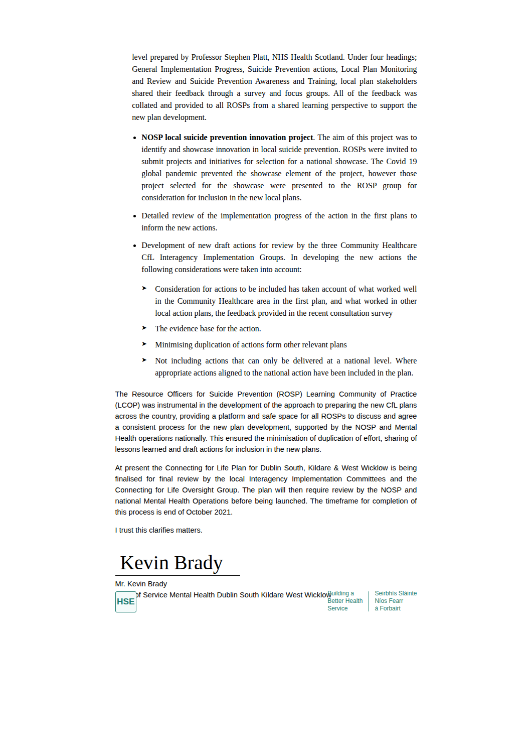level prepared by Professor Stephen Platt, NHS Health Scotland. Under four headings; General Implementation Progress, Suicide Prevention actions, Local Plan Monitoring and Review and Suicide Prevention Awareness and Training, local plan stakeholders shared their feedback through a survey and focus groups. All of the feedback was collated and provided to all ROSPs from a shared learning perspective to support the new plan development.
NOSP local suicide prevention innovation project. The aim of this project was to identify and showcase innovation in local suicide prevention. ROSPs were invited to submit projects and initiatives for selection for a national showcase. The Covid 19 global pandemic prevented the showcase element of the project, however those project selected for the showcase were presented to the ROSP group for consideration for inclusion in the new local plans.
Detailed review of the implementation progress of the action in the first plans to inform the new actions.
Development of new draft actions for review by the three Community Healthcare CfL Interagency Implementation Groups. In developing the new actions the following considerations were taken into account:
Consideration for actions to be included has taken account of what worked well in the Community Healthcare area in the first plan, and what worked in other local action plans, the feedback provided in the recent consultation survey
The evidence base for the action.
Minimising duplication of actions form other relevant plans
Not including actions that can only be delivered at a national level. Where appropriate actions aligned to the national action have been included in the plan.
The Resource Officers for Suicide Prevention (ROSP) Learning Community of Practice (LCOP) was instrumental in the development of the approach to preparing the new CfL plans across the country, providing a platform and safe space for all ROSPs to discuss and agree a consistent process for the new plan development, supported by the NOSP and Mental Health operations nationally. This ensured the minimisation of duplication of effort, sharing of lessons learned and draft actions for inclusion in the new plans.
At present the Connecting for Life Plan for Dublin South, Kildare & West Wicklow is being finalised for final review by the local Interagency Implementation Committees and the Connecting for Life Oversight Group. The plan will then require review by the NOSP and national Mental Health Operations before being launched. The timeframe for completion of this process is end of October 2021.
I trust this clarifies matters.
Kevin Brady
Mr. Kevin Brady
Head of Service Mental Health Dublin South Kildare West Wicklow
HSE
Building a
Better Health
Service
Seirbhís Sláinte
Níos Fearr
á Forbairt